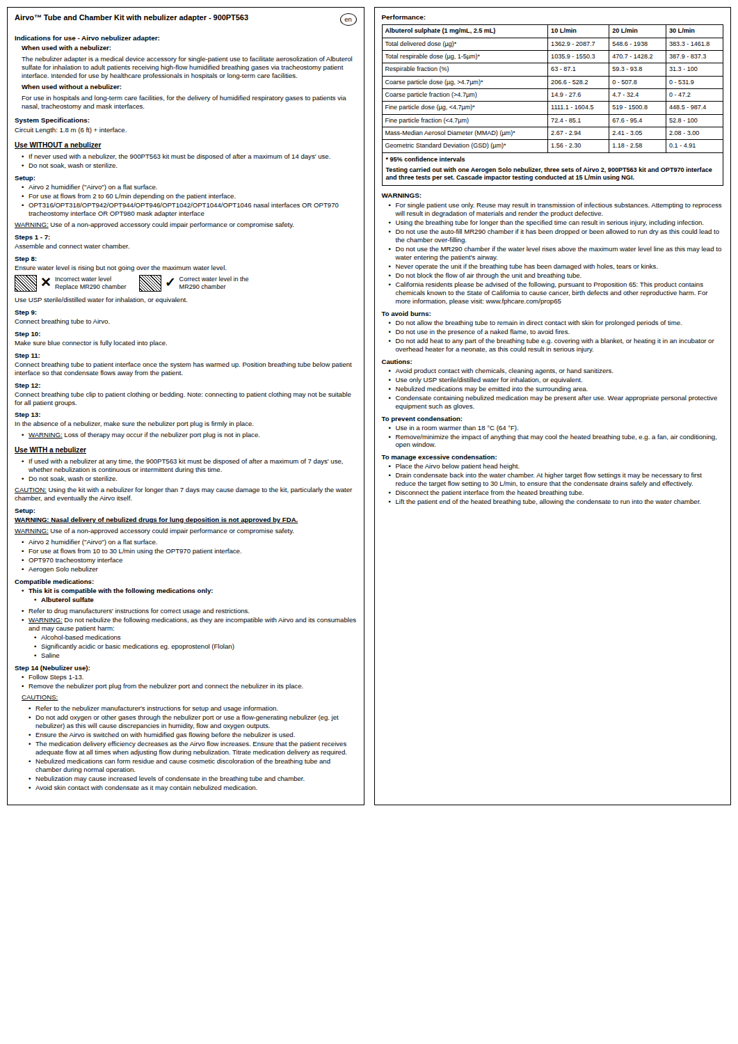en
Airvo™ Tube and Chamber Kit with nebulizer adapter - 900PT563
Indications for use - Airvo nebulizer adapter:
When used with a nebulizer:
The nebulizer adapter is a medical device accessory for single-patient use to facilitate aerosolization of Albuterol sulfate for inhalation to adult patients receiving high-flow humidified breathing gases via tracheostomy patient interface. Intended for use by healthcare professionals in hospitals or long-term care facilities.
When used without a nebulizer:
For use in hospitals and long-term care facilities, for the delivery of humidified respiratory gases to patients via nasal, tracheostomy and mask interfaces.
System Specifications:
Circuit Length: 1.8 m (6 ft) + interface.
Use WITHOUT a nebulizer
If never used with a nebulizer, the 900PT563 kit must be disposed of after a maximum of 14 days' use.
Do not soak, wash or sterilize.
Setup:
Airvo 2 humidifier ("Airvo") on a flat surface.
For use at flows from 2 to 60 L/min depending on the patient interface.
OPT316/OPT318/OPT942/OPT944/OPT946/OPT1042/OPT1044/OPT1046 nasal interfaces OR OPT970 tracheostomy interface OR OPT980 mask adapter interface
WARNING: Use of a non-approved accessory could impair performance or compromise safety.
Steps 1 - 7:
Assemble and connect water chamber.
Step 8:
Ensure water level is rising but not going over the maximum water level.
✕ Incorrect water level
Replace MR290 chamber
✓ Correct water level in the
MR290 chamber
Use USP sterile/distilled water for inhalation, or equivalent.
Step 9:
Connect breathing tube to Airvo.
Step 10:
Make sure blue connector is fully located into place.
Step 11:
Connect breathing tube to patient interface once the system has warmed up. Position breathing tube below patient interface so that condensate flows away from the patient.
Step 12:
Connect breathing tube clip to patient clothing or bedding. Note: connecting to patient clothing may not be suitable for all patient groups.
Step 13:
In the absence of a nebulizer, make sure the nebulizer port plug is firmly in place.
WARNING: Loss of therapy may occur if the nebulizer port plug is not in place.
Use WITH a nebulizer
If used with a nebulizer at any time, the 900PT563 kit must be disposed of after a maximum of 7 days' use, whether nebulization is continuous or intermittent during this time.
Do not soak, wash or sterilize.
CAUTION: Using the kit with a nebulizer for longer than 7 days may cause damage to the kit, particularly the water chamber, and eventually the Airvo itself.
Setup:
WARNING: Nasal delivery of nebulized drugs for lung deposition is not approved by FDA.
WARNING: Use of a non-approved accessory could impair performance or compromise safety.
Airvo 2 humidifier ("Airvo") on a flat surface.
For use at flows from 10 to 30 L/min using the OPT970 patient interface.
OPT970 tracheostomy interface
Aerogen Solo nebulizer
Compatible medications:
This kit is compatible with the following medications only:
Albuterol sulfate
Refer to drug manufacturers' instructions for correct usage and restrictions.
WARNING: Do not nebulize the following medications, as they are incompatible with Airvo and its consumables and may cause patient harm:
Alcohol-based medications
Significantly acidic or basic medications eg. epoprostenol (Flolan)
Saline
Step 14 (Nebulizer use):
Follow Steps 1-13.
Remove the nebulizer port plug from the nebulizer port and connect the nebulizer in its place.
CAUTIONS:
Refer to the nebulizer manufacturer's instructions for setup and usage information.
Do not add oxygen or other gases through the nebulizer port or use a flow-generating nebulizer (eg. jet nebulizer) as this will cause discrepancies in humidity, flow and oxygen outputs.
Ensure the Airvo is switched on with humidified gas flowing before the nebulizer is used.
The medication delivery efficiency decreases as the Airvo flow increases. Ensure that the patient receives adequate flow at all times when adjusting flow during nebulization. Titrate medication delivery as required.
Nebulized medications can form residue and cause cosmetic discoloration of the breathing tube and chamber during normal operation.
Nebulization may cause increased levels of condensate in the breathing tube and chamber.
Avoid skin contact with condensate as it may contain nebulized medication.
Performance:
| Albuterol sulphate (1 mg/mL, 2.5 mL) | 10 L/min | 20 L/min | 30 L/min |
| --- | --- | --- | --- |
| Total delivered dose (µg)* | 1362.9 - 2087.7 | 548.6 - 1938 | 383.3 - 1461.8 |
| Total respirable dose (µg, 1-5µm)* | 1035.9 - 1550.3 | 470.7 - 1428.2 | 387.9 - 837.3 |
| Respirable fraction (%) | 63 - 87.1 | 59.3 - 93.8 | 31.3 - 100 |
| Coarse particle dose (µg, >4.7µm)* | 206.6 - 528.2 | 0 - 507.8 | 0 - 531.9 |
| Coarse particle fraction (>4.7µm) | 14.9 - 27.6 | 4.7 - 32.4 | 0 - 47.2 |
| Fine particle dose (µg, <4.7µm)* | 1111.1 - 1604.5 | 519 - 1500.8 | 448.5 - 987.4 |
| Fine particle fraction (<4.7µm) | 72.4 - 85.1 | 67.6 - 95.4 | 52.8 - 100 |
| Mass-Median Aerosol Diameter (MMAD) (µm)* | 2.67 - 2.94 | 2.41 - 3.05 | 2.08 - 3.00 |
| Geometric Standard Deviation (GSD) (µm)* | 1.56 - 2.30 | 1.18 - 2.58 | 0.1 - 4.91 |
* 95% confidence intervals
Testing carried out with one Aerogen Solo nebulizer, three sets of Airvo 2, 900PT563 kit and OPT970 interface and three tests per set. Cascade impactor testing conducted at 15 L/min using NGI.
WARNINGS:
For single patient use only. Reuse may result in transmission of infectious substances. Attempting to reprocess will result in degradation of materials and render the product defective.
Using the breathing tube for longer than the specified time can result in serious injury, including infection.
Do not use the auto-fill MR290 chamber if it has been dropped or been allowed to run dry as this could lead to the chamber over-filling.
Do not use the MR290 chamber if the water level rises above the maximum water level line as this may lead to water entering the patient's airway.
Never operate the unit if the breathing tube has been damaged with holes, tears or kinks.
Do not block the flow of air through the unit and breathing tube.
California residents please be advised of the following, pursuant to Proposition 65: This product contains chemicals known to the State of California to cause cancer, birth defects and other reproductive harm. For more information, please visit: www.fphcare.com/prop65
To avoid burns:
Do not allow the breathing tube to remain in direct contact with skin for prolonged periods of time.
Do not use in the presence of a naked flame, to avoid fires.
Do not add heat to any part of the breathing tube e.g. covering with a blanket, or heating it in an incubator or overhead heater for a neonate, as this could result in serious injury.
Cautions:
Avoid product contact with chemicals, cleaning agents, or hand sanitizers.
Use only USP sterile/distilled water for inhalation, or equivalent.
Nebulized medications may be emitted into the surrounding area.
Condensate containing nebulized medication may be present after use. Wear appropriate personal protective equipment such as gloves.
To prevent condensation:
Use in a room warmer than 18 °C (64 °F).
Remove/minimize the impact of anything that may cool the heated breathing tube, e.g. a fan, air conditioning, open window.
To manage excessive condensation:
Place the Airvo below patient head height.
Drain condensate back into the water chamber. At higher target flow settings it may be necessary to first reduce the target flow setting to 30 L/min, to ensure that the condensate drains safely and effectively.
Disconnect the patient interface from the heated breathing tube.
Lift the patient end of the heated breathing tube, allowing the condensate to run into the water chamber.